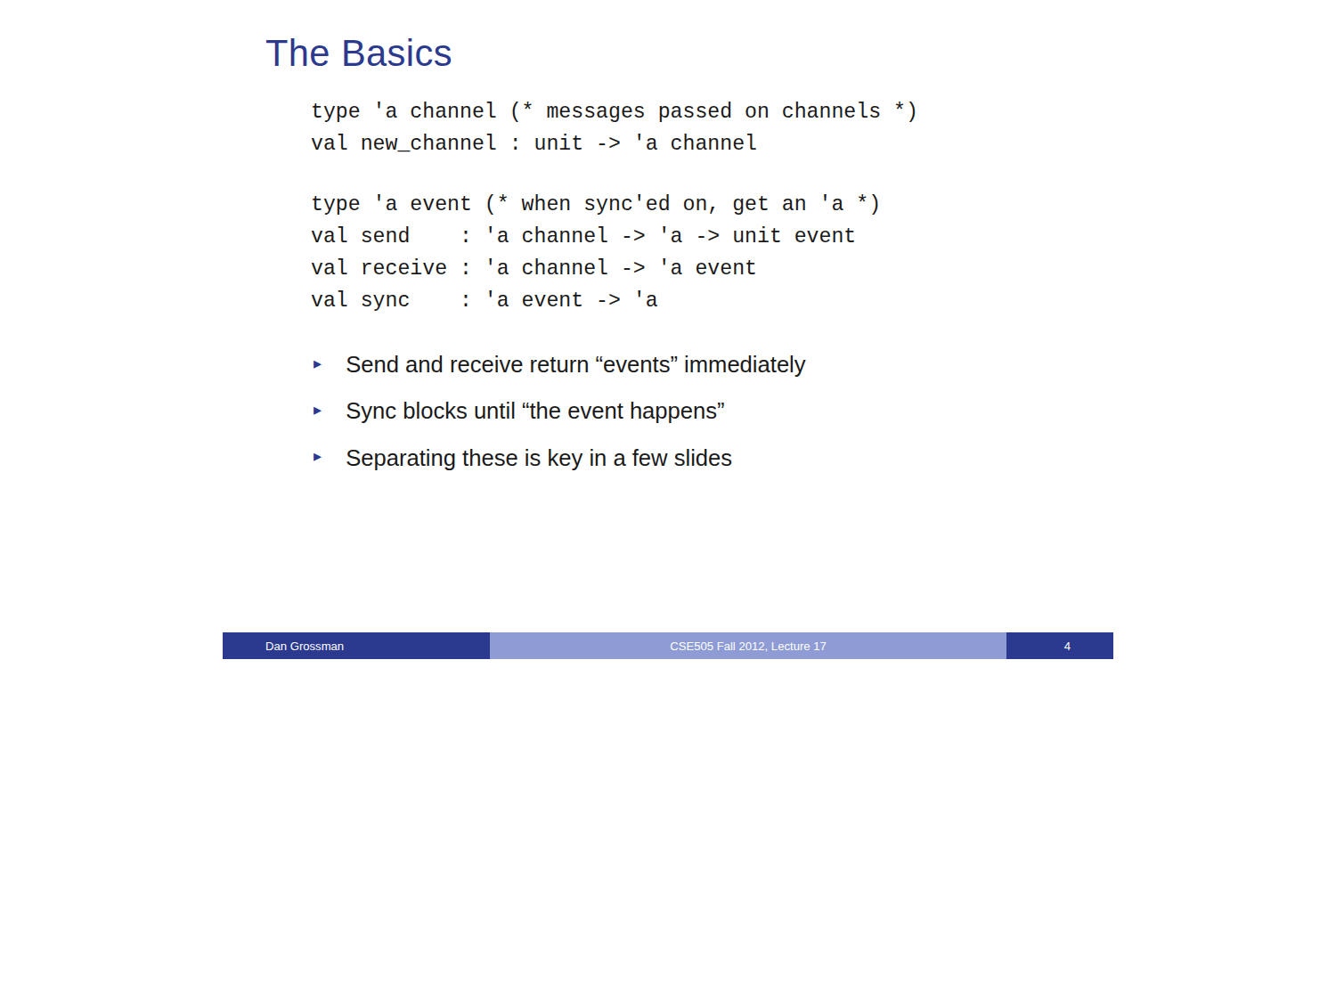The Basics
type 'a channel (* messages passed on channels *) val new_channel : unit -> 'a channel
type 'a event (* when sync'ed on, get an 'a *) val send : 'a channel -> 'a -> unit event val receive : 'a channel -> 'a event val sync : 'a event -> 'a
Send and receive return “events” immediately
Sync blocks until “the event happens”
Separating these is key in a few slides
Dan Grossman
CSE505 Fall 2012, Lecture 17
4